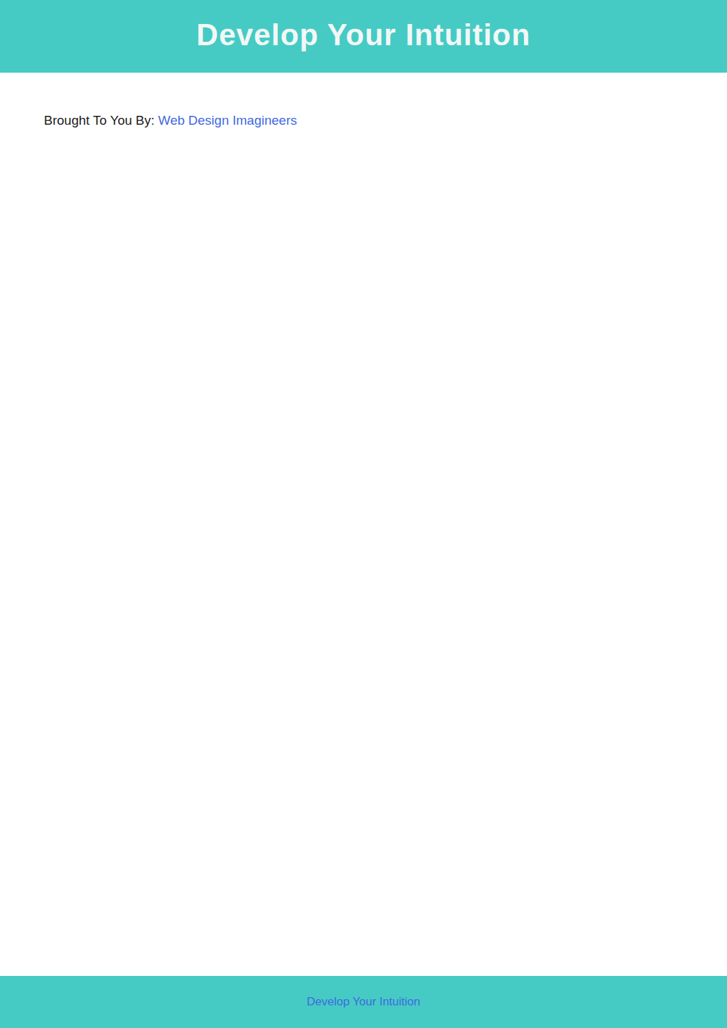Develop Your Intuition
Brought To You By: Web Design Imagineers
Develop Your Intuition